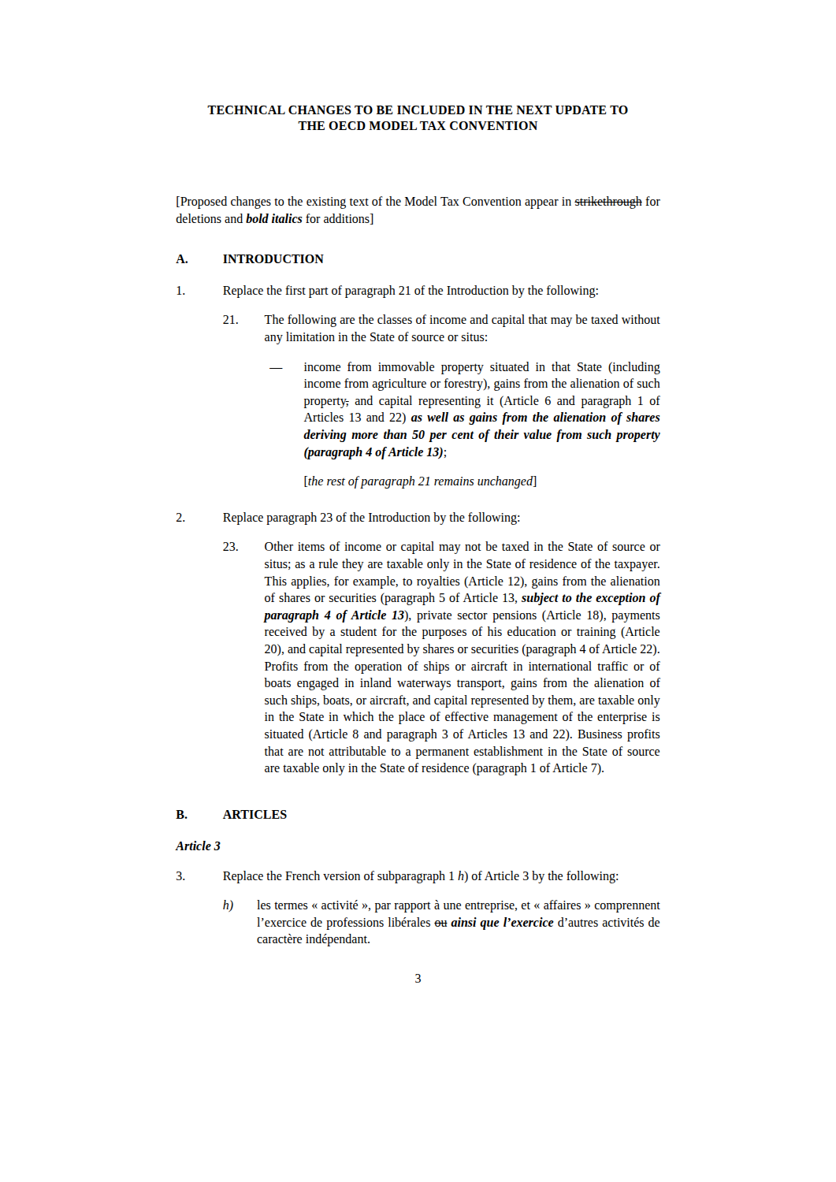Technical changes to be included in the next update to
the OECD Model Tax Convention
[Proposed changes to the existing text of the Model Tax Convention appear in strikethrough for deletions and bold italics for additions]
A. Introduction
1. Replace the first part of paragraph 21 of the Introduction by the following:
21. The following are the classes of income and capital that may be taxed without any limitation in the State of source or situs:
— income from immovable property situated in that State (including income from agriculture or forestry), gains from the alienation of such property, and capital representing it (Article 6 and paragraph 1 of Articles 13 and 22) as well as gains from the alienation of shares deriving more than 50 per cent of their value from such property (paragraph 4 of Article 13);
[the rest of paragraph 21 remains unchanged]
2. Replace paragraph 23 of the Introduction by the following:
23. Other items of income or capital may not be taxed in the State of source or situs; as a rule they are taxable only in the State of residence of the taxpayer. This applies, for example, to royalties (Article 12), gains from the alienation of shares or securities (paragraph 5 of Article 13, subject to the exception of paragraph 4 of Article 13), private sector pensions (Article 18), payments received by a student for the purposes of his education or training (Article 20), and capital represented by shares or securities (paragraph 4 of Article 22). Profits from the operation of ships or aircraft in international traffic or of boats engaged in inland waterways transport, gains from the alienation of such ships, boats, or aircraft, and capital represented by them, are taxable only in the State in which the place of effective management of the enterprise is situated (Article 8 and paragraph 3 of Articles 13 and 22). Business profits that are not attributable to a permanent establishment in the State of source are taxable only in the State of residence (paragraph 1 of Article 7).
B. Articles
Article 3
3. Replace the French version of subparagraph 1 h) of Article 3 by the following:
h) les termes « activité », par rapport à une entreprise, et « affaires » comprennent l’exercice de professions libérales ou ainsi que l’exercice d’autres activités de caractère indépendant.
3